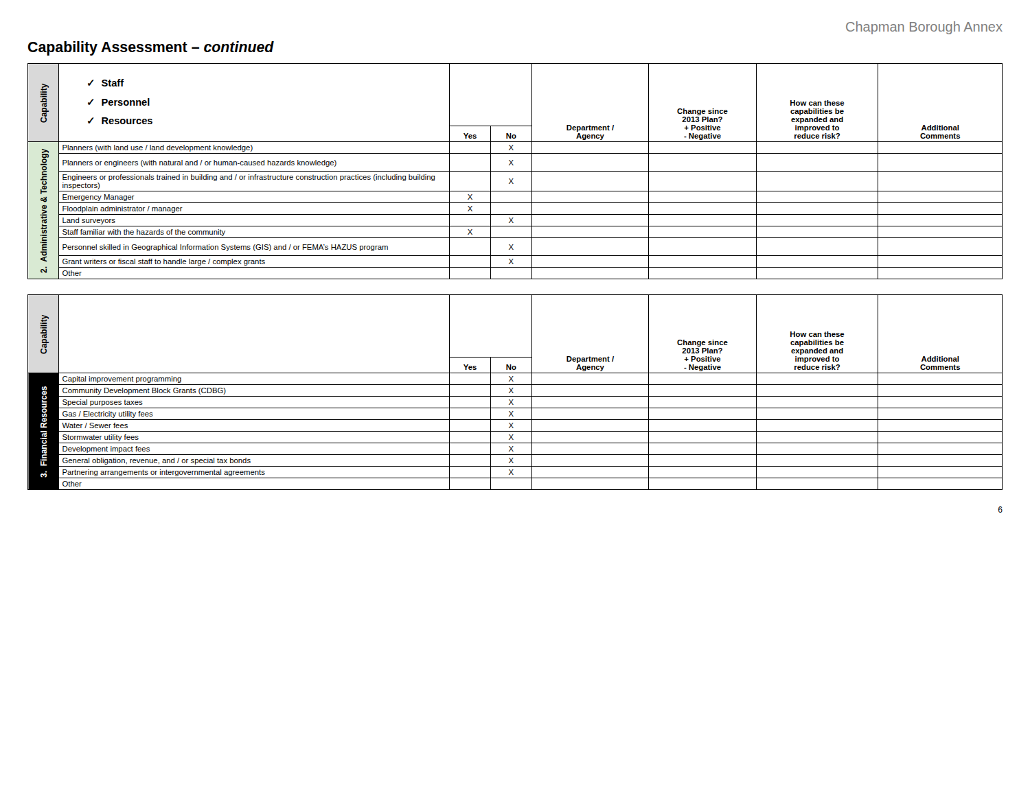Chapman Borough Annex
Capability Assessment – continued
| Capability | ✓ Staff ✓ Personnel ✓ Resources | | Department / Agency | Change since 2013 Plan? + Positive - Negative | How can these capabilities be expanded and improved to reduce risk? | Additional Comments |
| --- | --- | --- | --- | --- | --- | --- |
| Yes | No |
| 2. Administrative & Technology | Planners (with land use / land development knowledge) | | X | | | | |
| Planners or engineers (with natural and / or human-caused hazards knowledge) | | X | | | | |
| Engineers or professionals trained in building and / or infrastructure construction practices (including building inspectors) | | X | | | | |
| Emergency Manager | X | | | | | |
| Floodplain administrator / manager | X | | | | | |
| Land surveyors | | X | | | | |
| Staff familiar with the hazards of the community | X | | | | | |
| Personnel skilled in Geographical Information Systems (GIS) and / or FEMA’s HAZUS program | | X | | | | |
| Grant writers or fiscal staff to handle large / complex grants | | X | | | | |
| Other | | | | | | |
| Capability | | | Department / Agency | Change since 2013 Plan? + Positive - Negative | How can these capabilities be expanded and improved to reduce risk? | Additional Comments |
| --- | --- | --- | --- | --- | --- | --- |
| Yes | No |
| 3. Financial Resources | Capital improvement programming | | X | | | | |
| Community Development Block Grants (CDBG) | | X | | | | |
| Special purposes taxes | | X | | | | |
| Gas / Electricity utility fees | | X | | | | |
| Water / Sewer fees | | X | | | | |
| Stormwater utility fees | | X | | | | |
| Development impact fees | | X | | | | |
| General obligation, revenue, and / or special tax bonds | | X | | | | |
| Partnering arrangements or intergovernmental agreements | | X | | | | |
| Other | | | | | | |
6